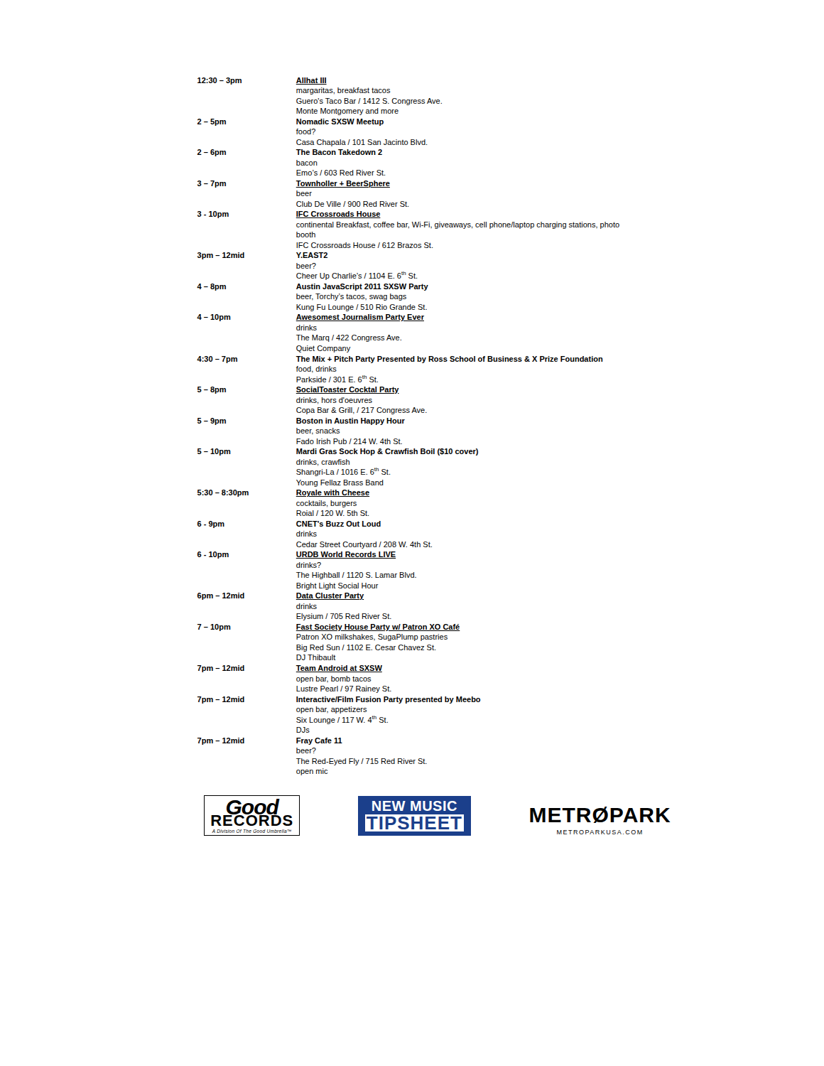| 12:30 – 3pm | Allhat III margaritas, breakfast tacos Guero's Taco Bar / 1412 S. Congress Ave. Monte Montgomery and more |
| 2 – 5pm | Nomadic SXSW Meetup food? Casa Chapala / 101 San Jacinto Blvd. |
| 2 – 6pm | The Bacon Takedown 2 bacon Emo’s / 603 Red River St. |
| 3 – 7pm | Townholler + BeerSphere beer Club De Ville / 900 Red River St. |
| 3 - 10pm | IFC Crossroads House continental Breakfast, coffee bar, Wi-Fi, giveaways, cell phone/laptop charging stations, photo booth IFC Crossroads House / 612 Brazos St. |
| 3pm – 12mid | Y.EAST2 beer? Cheer Up Charlie’s / 1104 E. 6 th St. |
| 4 – 8pm | Austin JavaScript 2011 SXSW Party beer, Torchy’s tacos, swag bags Kung Fu Lounge / 510 Rio Grande St. |
| 4 – 10pm | Awesomest Journalism Party Ever drinks The Marq / 422 Congress Ave. Quiet Company |
| 4:30 – 7pm | The Mix + Pitch Party Presented by Ross School of Business & X Prize Foundation food, drinks Parkside / 301 E. 6 th St. |
| 5 – 8pm | SocialToaster Cocktal Party drinks, hors d'oeuvres Copa Bar & Grill, / 217 Congress Ave. |
| 5 – 9pm | Boston in Austin Happy Hour beer, snacks Fado Irish Pub / 214 W. 4th St. |
| 5 – 10pm | Mardi Gras Sock Hop & Crawfish Boil ($10 cover) drinks, crawfish Shangri-La / 1016 E. 6 th St. Young Fellaz Brass Band |
| 5:30 – 8:30pm | Royale with Cheese cocktails, burgers Roial / 120 W. 5th St. |
| 6 - 9pm | CNET's Buzz Out Loud drinks Cedar Street Courtyard / 208 W. 4th St. |
| 6 - 10pm | URDB World Records LIVE drinks? The Highball / 1120 S. Lamar Blvd. Bright Light Social Hour |
| 6pm – 12mid | Data Cluster Party drinks Elysium / 705 Red River St. |
| 7 – 10pm | Fast Society House Party w/ Patron XO Café Patron XO milkshakes, SugaPlump pastries Big Red Sun / 1102 E. Cesar Chavez St. DJ Thibault |
| 7pm – 12mid | Team Android at SXSW open bar, bomb tacos Lustre Pearl / 97 Rainey St. |
| 7pm – 12mid | Interactive/Film Fusion Party presented by Meebo open bar, appetizers Six Lounge / 117 W. 4 th St. DJs |
| 7pm – 12mid | Fray Cafe 11 beer? The Red-Eyed Fly / 715 Red River St. open mic |
Good RECORDS A Division Of The Good Umbrella™
NEW MUSIC TIPSHEET
METRØPARK METROPARKUSA.COM